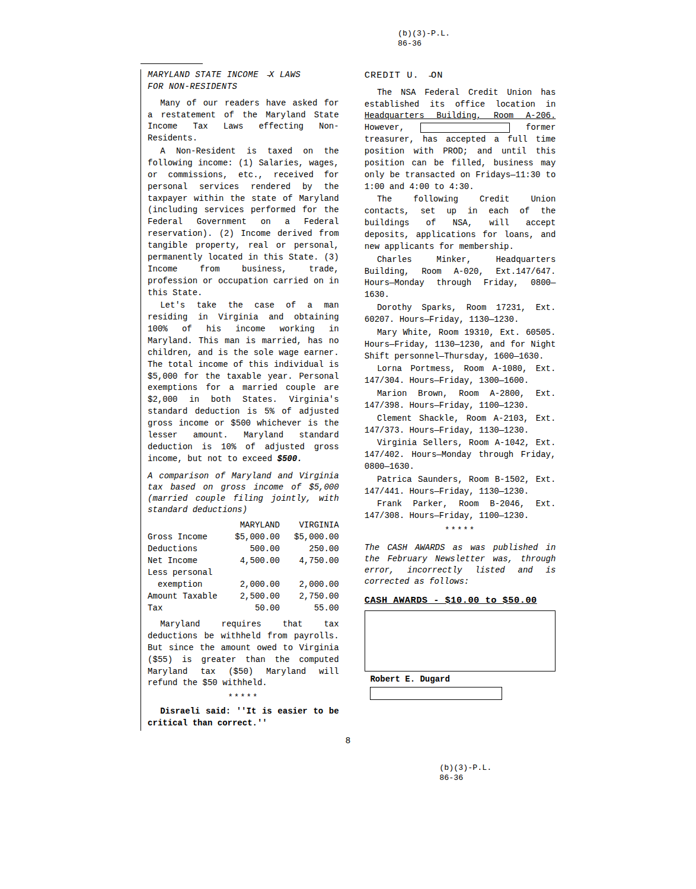(b)(3)-P.L.
86-36
MARYLAND STATE INCOME ̵X LAWS
FOR NON-RESIDENTS
Many of our readers have asked for a restatement of the Maryland State Income Tax Laws effecting Non-Residents.
A Non-Resident is taxed on the following income: (1) Salaries, wages, or commissions, etc., received for personal services rendered by the taxpayer within the state of Maryland (including services performed for the Federal Government on a Federal reservation). (2) Income derived from tangible property, real or personal, permanently located in this State. (3) Income from business, trade, profession or occupation carried on in this State.
Let's take the case of a man residing in Virginia and obtaining 100% of his income working in Maryland. This man is married, has no children, and is the sole wage earner. The total income of this individual is $5,000 for the taxable year. Personal exemptions for a married couple are $2,000 in both States. Virginia's standard deduction is 5% of adjusted gross income or $500 whichever is the lesser amount. Maryland standard deduction is 10% of adjusted gross income, but not to exceed $500.
A comparison of Maryland and Virginia tax based on gross income of $5,000 (married couple filing jointly, with standard deductions)
| | MARYLAND | VIRGINIA |
| Gross Income | $5,000.00 | $5,000.00 |
| Deductions | 500.00 | 250.00 |
| Net Income | 4,500.00 | 4,750.00 |
| Less personal | | |
| exemption | 2,000.00 | 2,000.00 |
| Amount Taxable | 2,500.00 | 2,750.00 |
| Tax | 50.00 | 55.00 |
Maryland requires that tax deductions be withheld from payrolls. But since the amount owed to Virginia ($55) is greater than the computed Maryland tax ($50) Maryland will refund the $50 withheld.
*****
Disraeli said: ''It is easier to be critical than correct.''
CREDIT U. ̵ON
The NSA Federal Credit Union has established its office location in Headquarters Building, Room A-206. However, former treasurer, has accepted a full time position with PROD; and until this position can be filled, business may only be transacted on Fridays—11:30 to 1:00 and 4:00 to 4:30.
The following Credit Union contacts, set up in each of the buildings of NSA, will accept deposits, applications for loans, and new applicants for membership.
Charles Minker, Headquarters Building, Room A-020, Ext.147/647. Hours—Monday through Friday, 0800—1630.
Dorothy Sparks, Room 17231, Ext. 60207. Hours—Friday, 1130—1230.
Mary White, Room 19310, Ext. 60505. Hours—Friday, 1130—1230, and for Night Shift personnel—Thursday, 1600—1630.
Lorna Portmess, Room A-1080, Ext. 147/304. Hours—Friday, 1300—1600.
Marion Brown, Room A-2800, Ext. 147/398. Hours—Friday, 1100—1230.
Clement Shackle, Room A-2103, Ext. 147/373. Hours—Friday, 1130—1230.
Virginia Sellers, Room A-1042, Ext. 147/402. Hours—Monday through Friday, 0800—1630.
Patrica Saunders, Room B-1502, Ext. 147/441. Hours—Friday, 1130—1230.
Frank Parker, Room B-2046, Ext. 147/308. Hours—Friday, 1100—1230.
*****
The CASH AWARDS as was published in the February Newsletter was, through error, incorrectly listed and is corrected as follows:
CASH AWARDS - $10.00 to $50.00
Robert E. Dugard
8
(b)(3)-P.L.
86-36